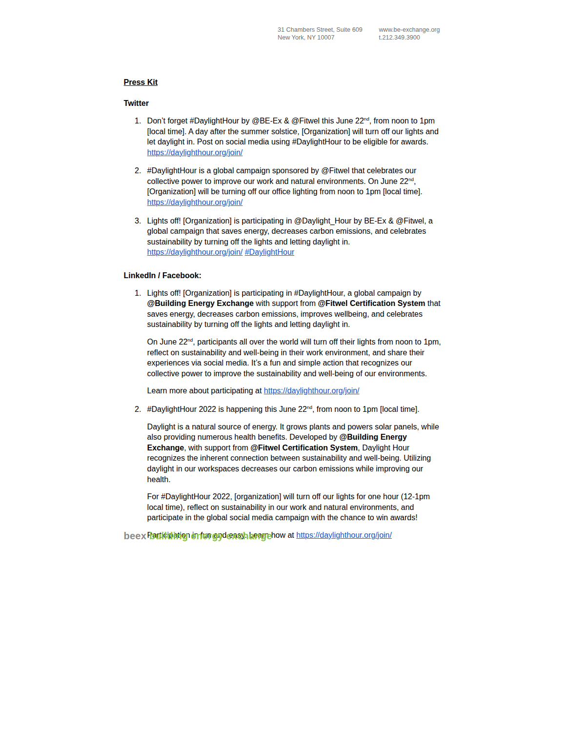31 Chambers Street, Suite 609
New York, NY 10007
www.be-exchange.org
t.212.349.3900
Press Kit
Twitter
Don’t forget #DaylightHour by @BE-Ex & @Fitwel this June 22nd, from noon to 1pm [local time]. A day after the summer solstice, [Organization] will turn off our lights and let daylight in. Post on social media using #DaylightHour to be eligible for awards. https://daylighthour.org/join/
#DaylightHour is a global campaign sponsored by @Fitwel that celebrates our collective power to improve our work and natural environments. On June 22nd, [Organization] will be turning off our office lighting from noon to 1pm [local time]. https://daylighthour.org/join/
Lights off! [Organization] is participating in @Daylight_Hour by BE-Ex & @Fitwel, a global campaign that saves energy, decreases carbon emissions, and celebrates sustainability by turning off the lights and letting daylight in. https://daylighthour.org/join/ #DaylightHour
LinkedIn / Facebook:
Lights off! [Organization] is participating in #DaylightHour, a global campaign by @Building Energy Exchange with support from @Fitwel Certification System that saves energy, decreases carbon emissions, improves wellbeing, and celebrates sustainability by turning off the lights and letting daylight in.
On June 22nd, participants all over the world will turn off their lights from noon to 1pm, reflect on sustainability and well-being in their work environment, and share their experiences via social media. It’s a fun and simple action that recognizes our collective power to improve the sustainability and well-being of our environments.
Learn more about participating at https://daylighthour.org/join/
#DaylightHour 2022 is happening this June 22nd, from noon to 1pm [local time].
Daylight is a natural source of energy. It grows plants and powers solar panels, while also providing numerous health benefits. Developed by @Building Energy Exchange, with support from @Fitwel Certification System, Daylight Hour recognizes the inherent connection between sustainability and well-being. Utilizing daylight in our workspaces decreases our carbon emissions while improving our health.
For #DaylightHour 2022, [organization] will turn off our lights for one hour (12-1pm local time), reflect on sustainability in our work and natural environments, and participate in the global social media campaign with the chance to win awards!
Participation in fun and easy. Learn how at https://daylighthour.org/join/
beex building energy exchange